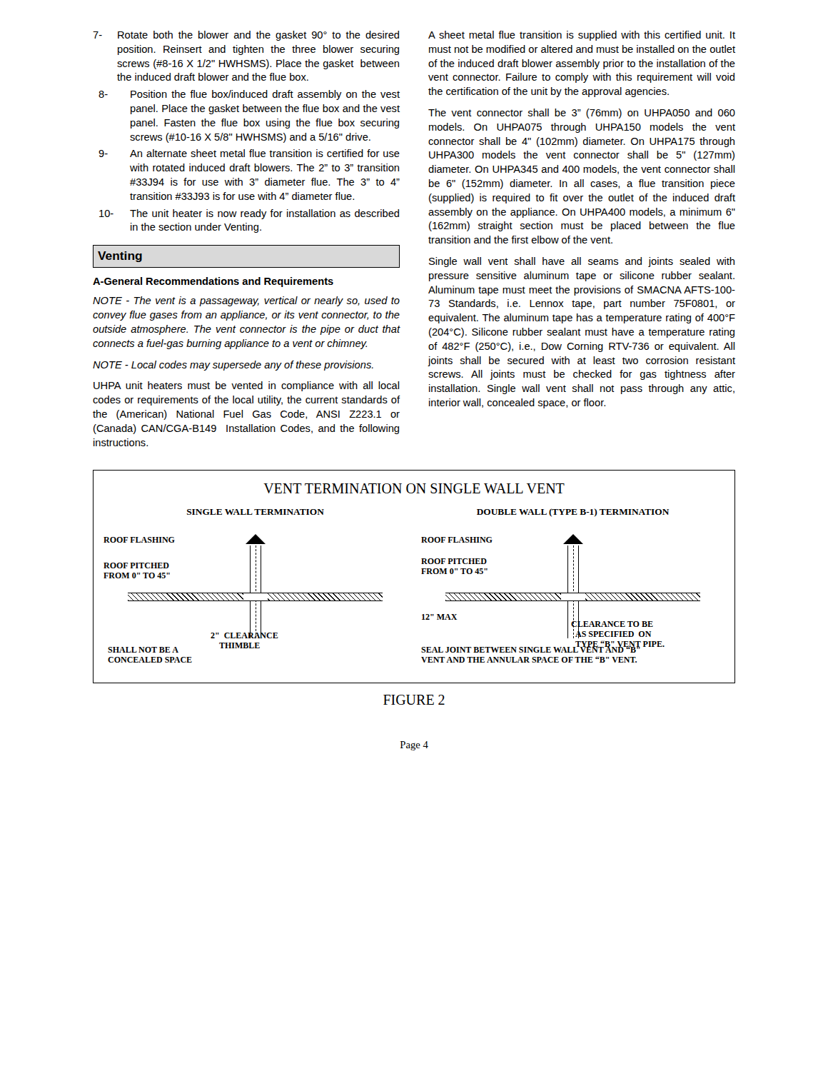7-Rotate both the blower and the gasket 90° to the desired position. Reinsert and tighten the three blower securing screws (#8-16 X 1/2" HWHSMS). Place the gasket between the induced draft blower and the flue box.
8-Position the flue box/induced draft assembly on the vest panel. Place the gasket between the flue box and the vest panel. Fasten the flue box using the flue box securing screws (#10-16 X 5/8" HWHSMS) and a 5/16" drive.
9-An alternate sheet metal flue transition is certified for use with rotated induced draft blowers. The 2” to 3” transition #33J94 is for use with 3” diameter flue. The 3” to 4” transition #33J93 is for use with 4” diameter flue.
10-The unit heater is now ready for installation as described in the section under Venting.
Venting
A-General Recommendations and Requirements
NOTE - The vent is a passageway, vertical or nearly so, used to convey flue gases from an appliance, or its vent connector, to the outside atmosphere. The vent connector is the pipe or duct that connects a fuel-gas burning appliance to a vent or chimney.
NOTE - Local codes may supersede any of these provisions.
UHPA unit heaters must be vented in compliance with all local codes or requirements of the local utility, the current standards of the (American) National Fuel Gas Code, ANSI Z223.1 or (Canada) CAN/CGA-B149 Installation Codes, and the following instructions.
A sheet metal flue transition is supplied with this certified unit. It must not be modified or altered and must be installed on the outlet of the induced draft blower assembly prior to the installation of the vent connector. Failure to comply with this requirement will void the certification of the unit by the approval agencies.
The vent connector shall be 3” (76mm) on UHPA050 and 060 models. On UHPA075 through UHPA150 models the vent connector shall be 4" (102mm) diameter. On UHPA175 through UHPA300 models the vent connector shall be 5" (127mm) diameter. On UHPA345 and 400 models, the vent connector shall be 6" (152mm) diameter. In all cases, a flue transition piece (supplied) is required to fit over the outlet of the induced draft assembly on the appliance. On UHPA400 models, a minimum 6" (162mm) straight section must be placed between the flue transition and the first elbow of the vent.
Single wall vent shall have all seams and joints sealed with pressure sensitive aluminum tape or silicone rubber sealant. Aluminum tape must meet the provisions of SMACNA AFTS-100-73 Standards, i.e. Lennox tape, part number 75F0801, or equivalent. The aluminum tape has a temperature rating of 400°F (204°C). Silicone rubber sealant must have a temperature rating of 482°F (250°C), i.e., Dow Corning RTV-736 or equivalent. All joints shall be secured with at least two corrosion resistant screws. All joints must be checked for gas tightness after installation. Single wall vent shall not pass through any attic, interior wall, concealed space, or floor.
VENT TERMINATION ON SINGLE WALL VENT
SINGLE WALL TERMINATION
ROOF FLASHING
ROOF PITCHED
FROM 0" TO 45"
SHALL NOT BE A
CONCEALED SPACE
2" CLEARANCE
THIMBLE
DOUBLE WALL (TYPE B-1) TERMINATION
ROOF FLASHING
ROOF PITCHED
FROM 0" TO 45"
12" MAX
CLEARANCE TO BE
AS SPECIFIED ON
TYPE “B" VENT PIPE.
SEAL JOINT BETWEEN SINGLE WALL VENT AND “B"
VENT AND THE ANNULAR SPACE OF THE “B" VENT.
FIGURE 2
Page 4